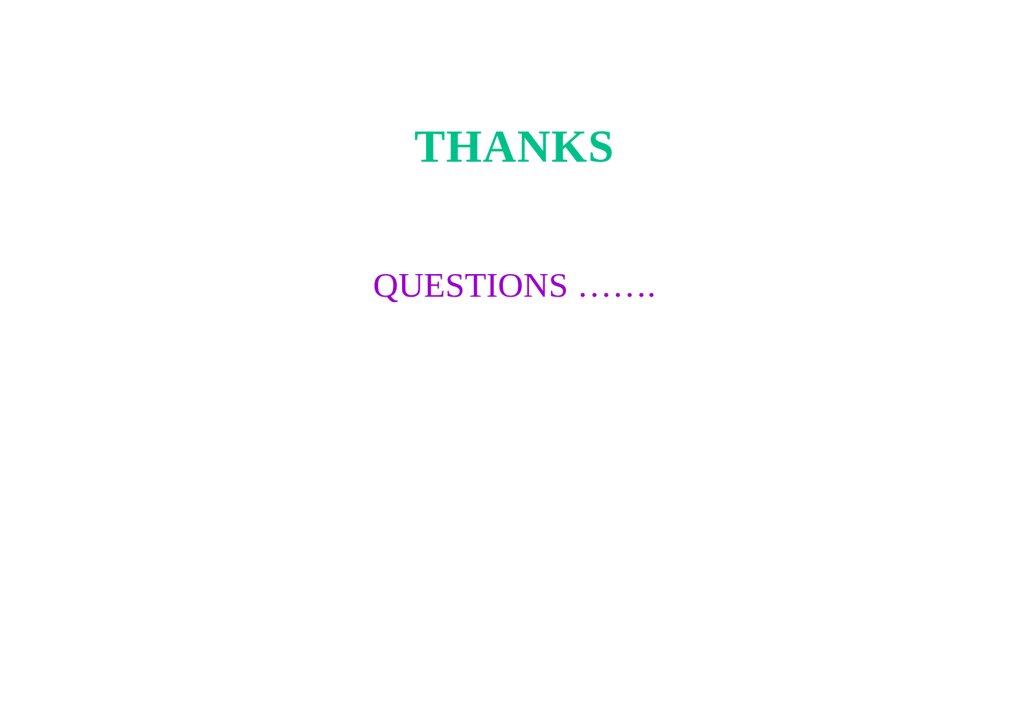THANKS
QUESTIONS …….